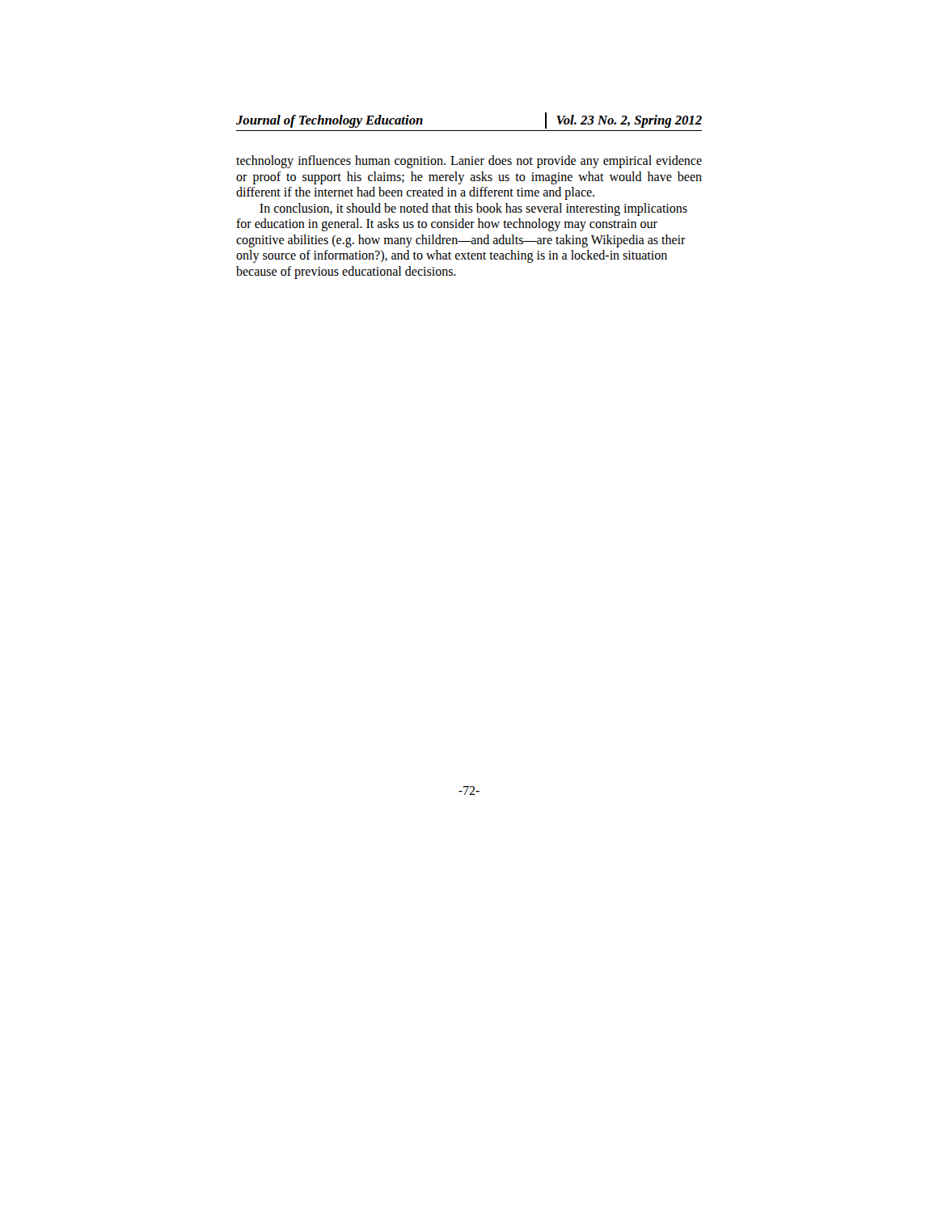Journal of Technology Education
Vol. 23 No. 2, Spring 2012
technology influences human cognition. Lanier does not provide any empirical evidence or proof to support his claims; he merely asks us to imagine what would have been different if the internet had been created in a different time and place.
In conclusion, it should be noted that this book has several interesting implications for education in general. It asks us to consider how technology may constrain our cognitive abilities (e.g. how many children—and adults—are taking Wikipedia as their only source of information?), and to what extent teaching is in a locked-in situation because of previous educational decisions.
-72-